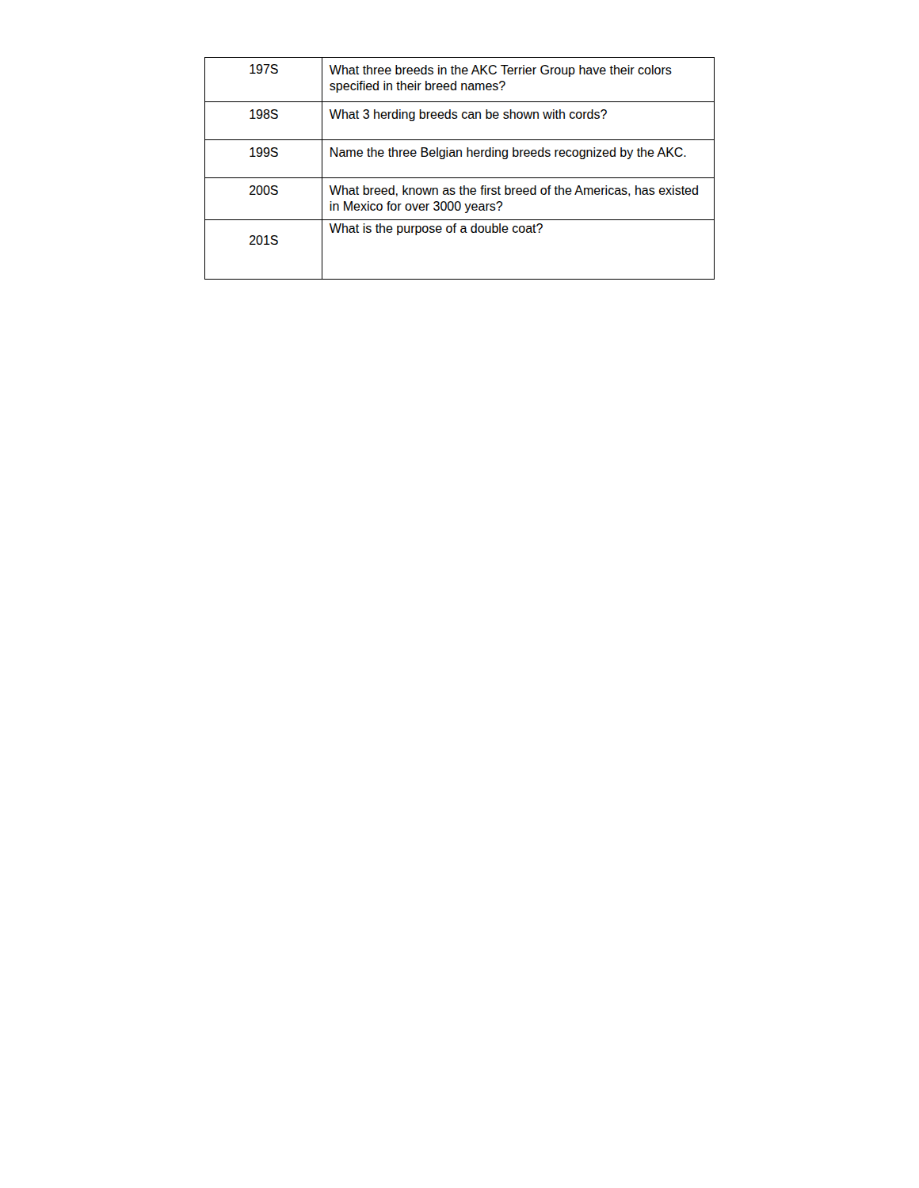| 197S | What three breeds in the AKC Terrier Group have their colors specified in their breed names? |
| 198S | What 3 herding breeds can be shown with cords? |
| 199S | Name the three Belgian herding breeds recognized by the AKC. |
| 200S | What breed, known as the first breed of the Americas, has existed in Mexico for over 3000 years? |
| 201S | What is the purpose of a double coat? |